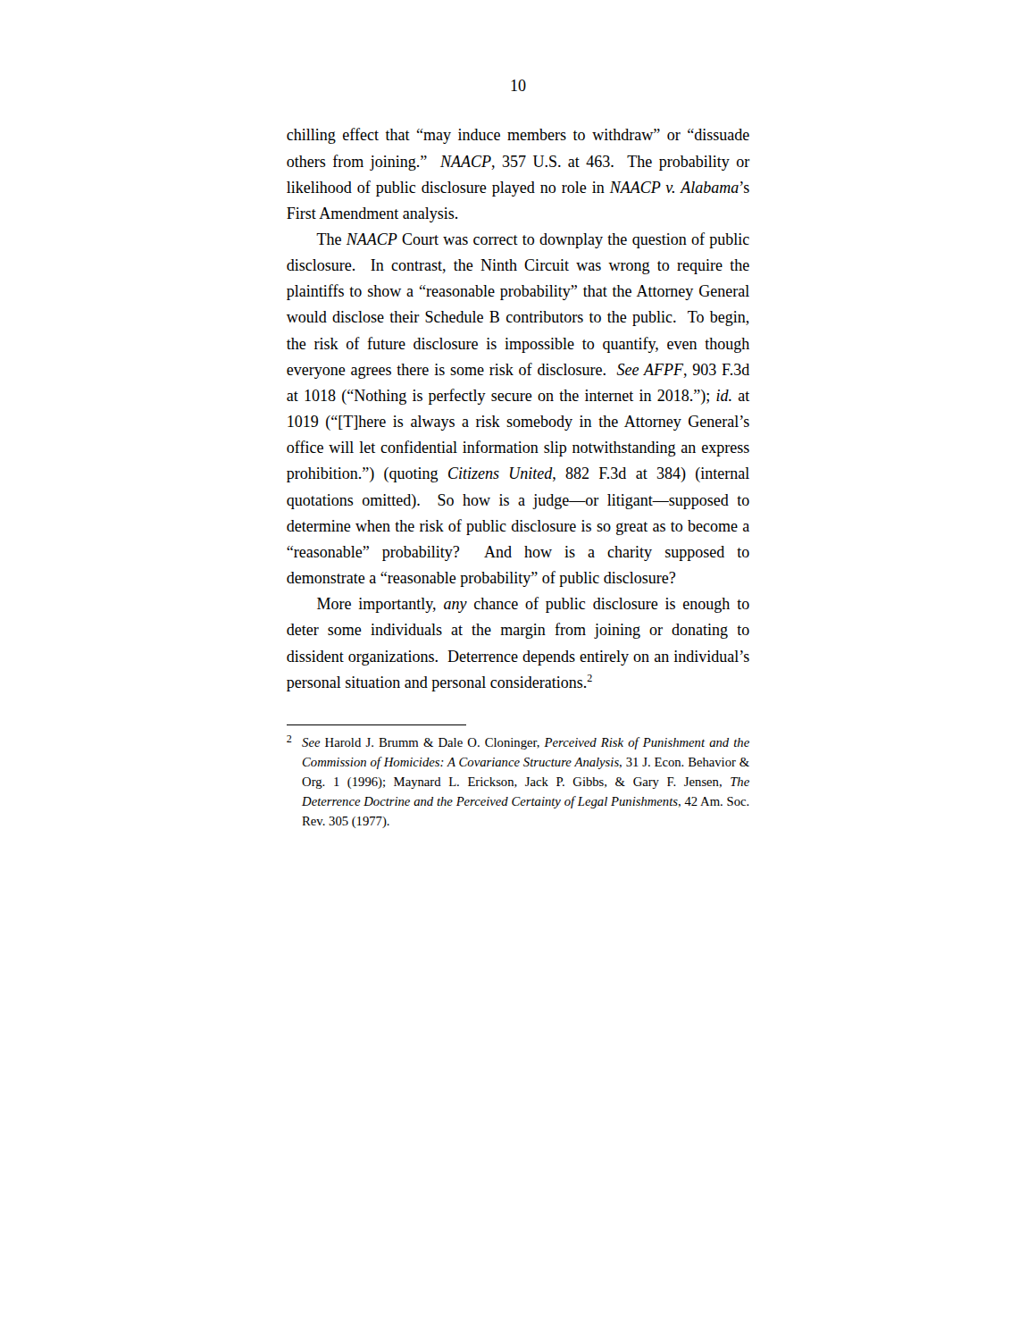10
chilling effect that “may induce members to withdraw” or “dissuade others from joining.” NAACP, 357 U.S. at 463. The probability or likelihood of public disclosure played no role in NAACP v. Alabama’s First Amendment analysis.
The NAACP Court was correct to downplay the question of public disclosure. In contrast, the Ninth Circuit was wrong to require the plaintiffs to show a “reasonable probability” that the Attorney General would disclose their Schedule B contributors to the public. To begin, the risk of future disclosure is impossible to quantify, even though everyone agrees there is some risk of disclosure. See AFPF, 903 F.3d at 1018 (“Nothing is perfectly secure on the internet in 2018.”); id. at 1019 (“[T]here is always a risk somebody in the Attorney General’s office will let confidential information slip notwithstanding an express prohibition.”) (quoting Citizens United, 882 F.3d at 384) (internal quotations omitted). So how is a judge—or litigant—supposed to determine when the risk of public disclosure is so great as to become a “reasonable” probability? And how is a charity supposed to demonstrate a “reasonable probability” of public disclosure?
More importantly, any chance of public disclosure is enough to deter some individuals at the margin from joining or donating to dissident organizations. Deterrence depends entirely on an individual’s personal situation and personal considerations.2
2 See Harold J. Brumm & Dale O. Cloninger, Perceived Risk of Punishment and the Commission of Homicides: A Covariance Structure Analysis, 31 J. Econ. Behavior & Org. 1 (1996); Maynard L. Erickson, Jack P. Gibbs, & Gary F. Jensen, The Deterrence Doctrine and the Perceived Certainty of Legal Punishments, 42 Am. Soc. Rev. 305 (1977).